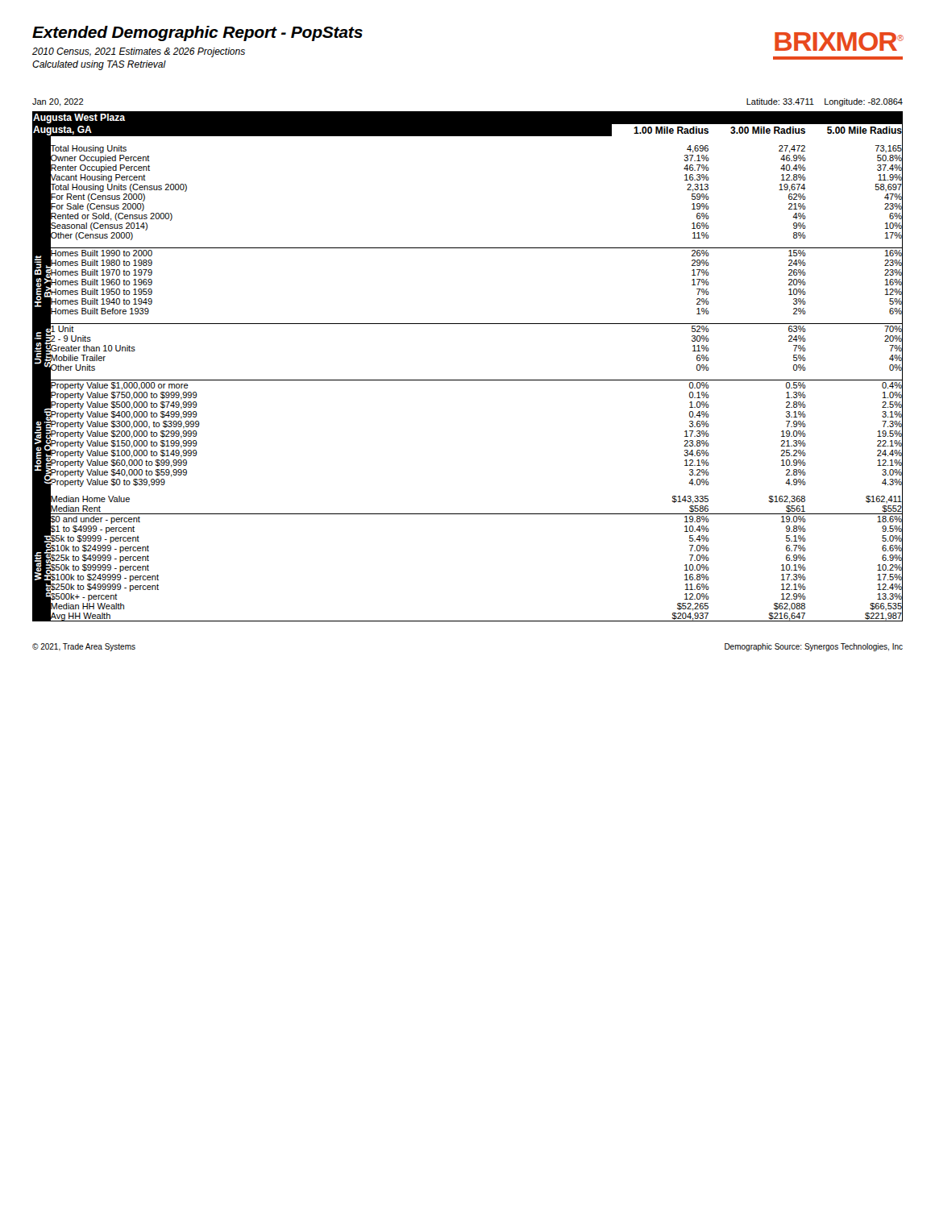Extended Demographic Report - PopStats
2010 Census, 2021 Estimates & 2026 Projections
Calculated using TAS Retrieval
BRIXMOR®
Jan 20, 2022 Latitude: 33.4711 Longitude: -82.0864
| Augusta West Plaza | |
| Augusta, GA | 1.00 Mile Radius | 3.00 Mile Radius | 5.00 Mile Radius |
| | Total Housing Units | 4,696 | 27,472 | 73,165 |
| | Owner Occupied Percent | 37.1% | 46.9% | 50.8% |
| | Renter Occupied Percent | 46.7% | 40.4% | 37.4% |
| | Vacant Housing Percent | 16.3% | 12.8% | 11.9% |
| | Total Housing Units (Census 2000) | 2,313 | 19,674 | 58,697 |
| | For Rent (Census 2000) | 59% | 62% | 47% |
| | For Sale (Census 2000) | 19% | 21% | 23% |
| | Rented or Sold, (Census 2000) | 6% | 4% | 6% |
| | Seasonal (Census 2014) | 16% | 9% | 10% |
| | Other (Census 2000) | 11% | 8% | 17% |
| Homes Built By Year | Homes Built 1990 to 2000 | 26% | 15% | 16% |
| Homes Built 1980 to 1989 | 29% | 24% | 23% |
| Homes Built 1970 to 1979 | 17% | 26% | 23% |
| Homes Built 1960 to 1969 | 17% | 20% | 16% |
| Homes Built 1950 to 1959 | 7% | 10% | 12% |
| Homes Built 1940 to 1949 | 2% | 3% | 5% |
| Homes Built Before 1939 | 1% | 2% | 6% |
| Units in Structure | 1 Unit | 52% | 63% | 70% |
| 2 - 9 Units | 30% | 24% | 20% |
| Greater than 10 Units | 11% | 7% | 7% |
| Mobilie Trailer | 6% | 5% | 4% |
| Other Units | 0% | 0% | 0% |
| Home Value (Owner Occupied) | Property Value $1,000,000 or more | 0.0% | 0.5% | 0.4% |
| Property Value $750,000 to $999,999 | 0.1% | 1.3% | 1.0% |
| Property Value $500,000 to $749,999 | 1.0% | 2.8% | 2.5% |
| Property Value $400,000 to $499,999 | 0.4% | 3.1% | 3.1% |
| Property Value $300,000, to $399,999 | 3.6% | 7.9% | 7.3% |
| Property Value $200,000 to $299,999 | 17.3% | 19.0% | 19.5% |
| Property Value $150,000 to $199,999 | 23.8% | 21.3% | 22.1% |
| Property Value $100,000 to $149,999 | 34.6% | 25.2% | 24.4% |
| Property Value $60,000 to $99,999 | 12.1% | 10.9% | 12.1% |
| Property Value $40,000 to $59,999 | 3.2% | 2.8% | 3.0% |
| Property Value $0 to $39,999 | 4.0% | 4.9% | 4.3% |
| Median Home Value | $143,335 | $162,368 | $162,411 |
| Median Rent | $586 | $561 | $552 |
| Wealth per Household | $0 and under - percent | 19.8% | 19.0% | 18.6% |
| $1 to $4999 - percent | 10.4% | 9.8% | 9.5% |
| $5k to $9999 - percent | 5.4% | 5.1% | 5.0% |
| $10k to $24999 - percent | 7.0% | 6.7% | 6.6% |
| $25k to $49999 - percent | 7.0% | 6.9% | 6.9% |
| $50k to $99999 - percent | 10.0% | 10.1% | 10.2% |
| $100k to $249999 - percent | 16.8% | 17.3% | 17.5% |
| $250k to $499999 - percent | 11.6% | 12.1% | 12.4% |
| $500k+ - percent | 12.0% | 12.9% | 13.3% |
| Median HH Wealth | $52,265 | $62,088 | $66,535 |
| Avg HH Wealth | $204,937 | $216,647 | $221,987 |
© 2021, Trade Area Systems Demographic Source: Synergos Technologies, Inc